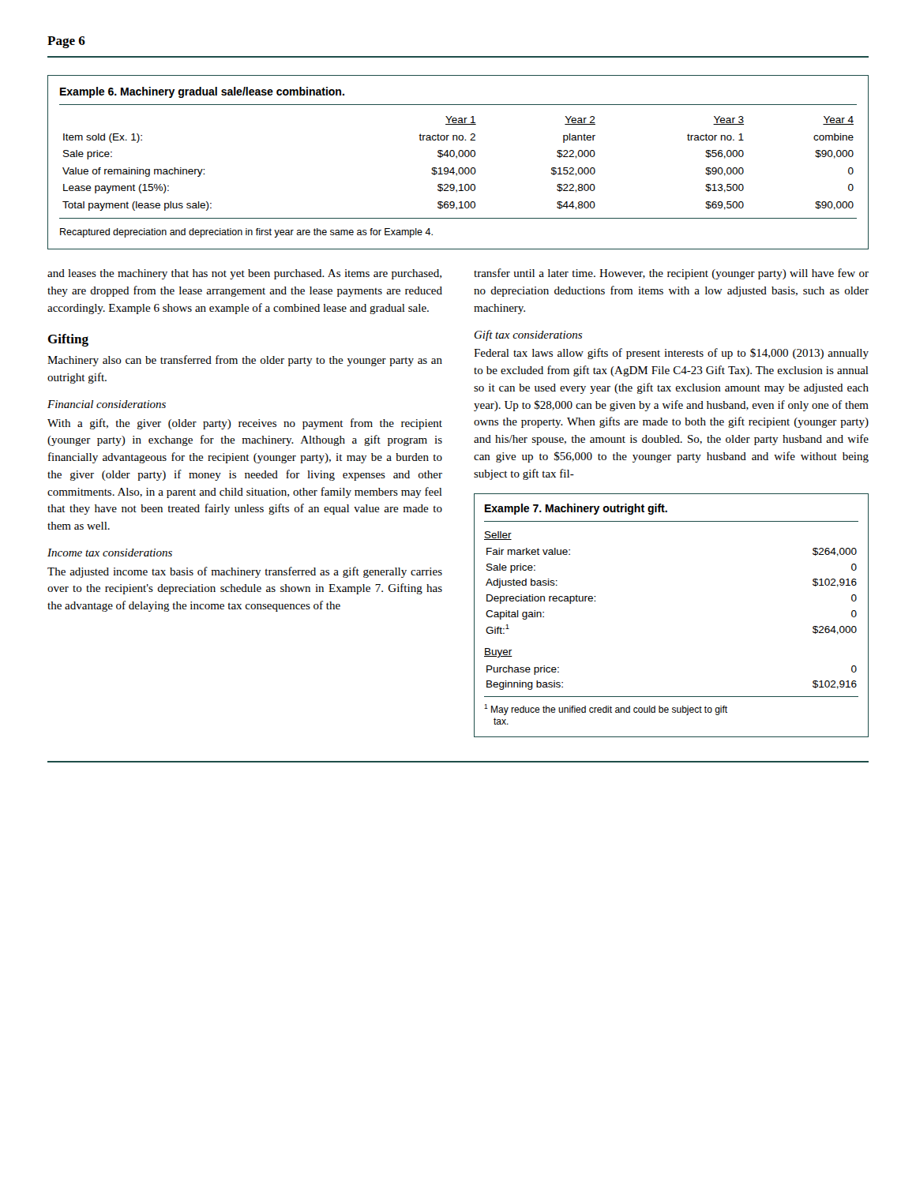Page 6
Example 6. Machinery gradual sale/lease combination.
| | Year 1 | Year 2 | Year 3 | Year 4 |
| --- | --- | --- | --- | --- |
| Item sold (Ex. 1): | tractor no. 2 | planter | tractor no. 1 | combine |
| Sale price: | $40,000 | $22,000 | $56,000 | $90,000 |
| Value of remaining machinery: | $194,000 | $152,000 | $90,000 | 0 |
| Lease payment (15%): | $29,100 | $22,800 | $13,500 | 0 |
| Total payment (lease plus sale): | $69,100 | $44,800 | $69,500 | $90,000 |
Recaptured depreciation and depreciation in first year are the same as for Example 4.
and leases the machinery that has not yet been purchased. As items are purchased, they are dropped from the lease arrangement and the lease payments are reduced accordingly. Example 6 shows an example of a combined lease and gradual sale.
Gifting
Machinery also can be transferred from the older party to the younger party as an outright gift.
Financial considerations
With a gift, the giver (older party) receives no payment from the recipient (younger party) in exchange for the machinery. Although a gift program is financially advantageous for the recipient (younger party), it may be a burden to the giver (older party) if money is needed for living expenses and other commitments. Also, in a parent and child situation, other family members may feel that they have not been treated fairly unless gifts of an equal value are made to them as well.
Income tax considerations
The adjusted income tax basis of machinery transferred as a gift generally carries over to the recipient's depreciation schedule as shown in Example 7. Gifting has the advantage of delaying the income tax consequences of the
transfer until a later time. However, the recipient (younger party) will have few or no depreciation deductions from items with a low adjusted basis, such as older machinery.
Gift tax considerations
Federal tax laws allow gifts of present interests of up to $14,000 (2013) annually to be excluded from gift tax (AgDM File C4-23 Gift Tax). The exclusion is annual so it can be used every year (the gift tax exclusion amount may be adjusted each year). Up to $28,000 can be given by a wife and husband, even if only one of them owns the property. When gifts are made to both the gift recipient (younger party) and his/her spouse, the amount is doubled. So, the older party husband and wife can give up to $56,000 to the younger party husband and wife without being subject to gift tax fil-
Example 7. Machinery outright gift.
Seller
| Fair market value: | $264,000 |
| Sale price: | 0 |
| Adjusted basis: | $102,916 |
| Depreciation recapture: | 0 |
| Capital gain: | 0 |
| Gift: 1 | $264,000 |
Buyer
| Purchase price: | 0 |
| Beginning basis: | $102,916 |
1 May reduce the unified credit and could be subject to gift tax.